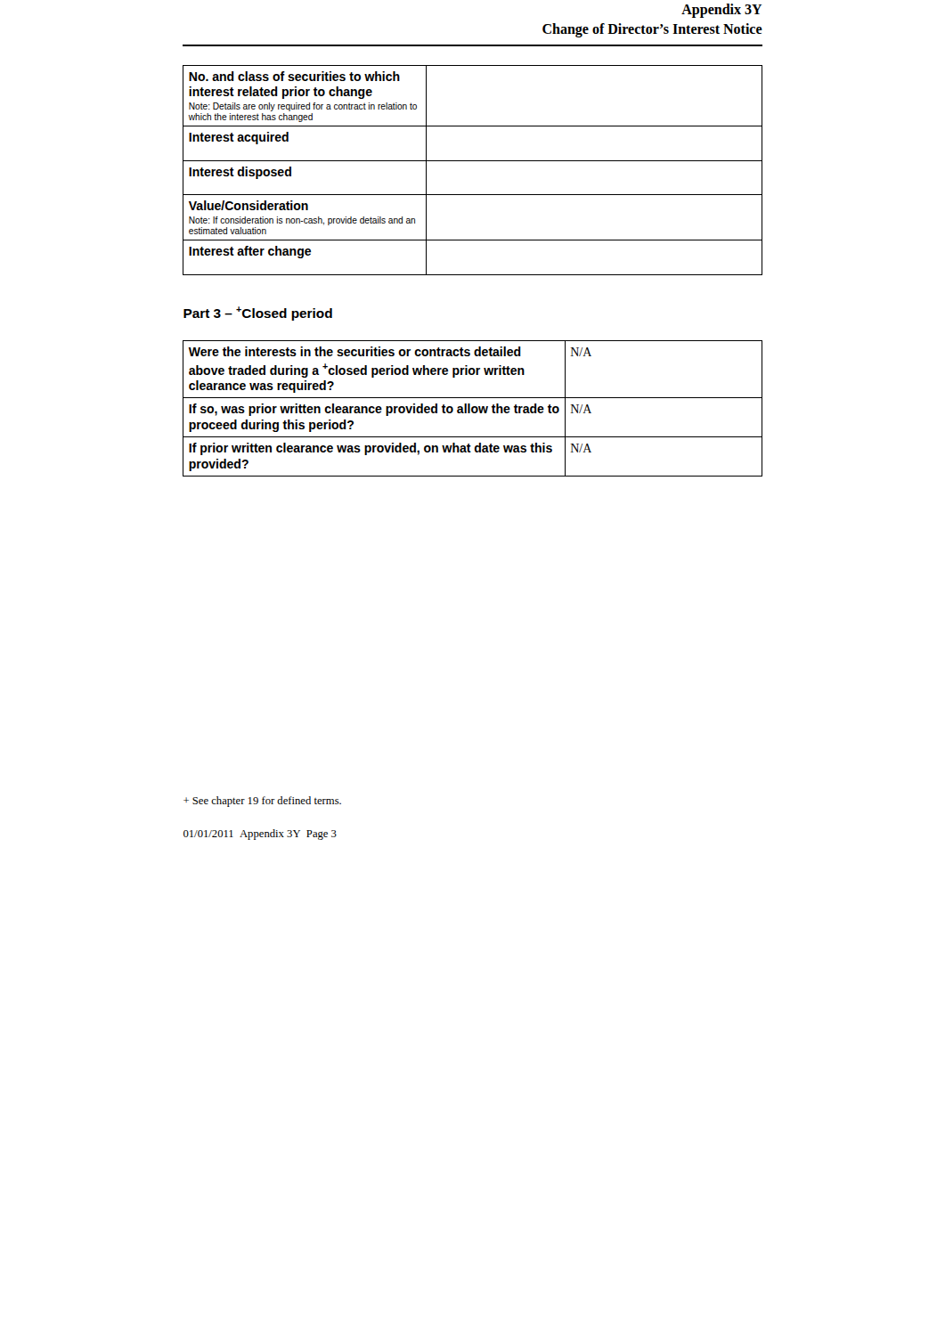Appendix 3Y
Change of Director’s Interest Notice
| No. and class of securities to which interest related prior to change Note: Details are only required for a contract in relation to which the interest has changed | |
| Interest acquired | |
| Interest disposed | |
| Value/Consideration Note: If consideration is non-cash, provide details and an estimated valuation | |
| Interest after change | |
Part 3 – +Closed period
| Were the interests in the securities or contracts detailed above traded during a + closed period where prior written clearance was required? | N/A |
| If so, was prior written clearance provided to allow the trade to proceed during this period? | N/A |
| If prior written clearance was provided, on what date was this provided? | N/A |
+ See chapter 19 for defined terms.
01/01/2011 Appendix 3Y Page 3